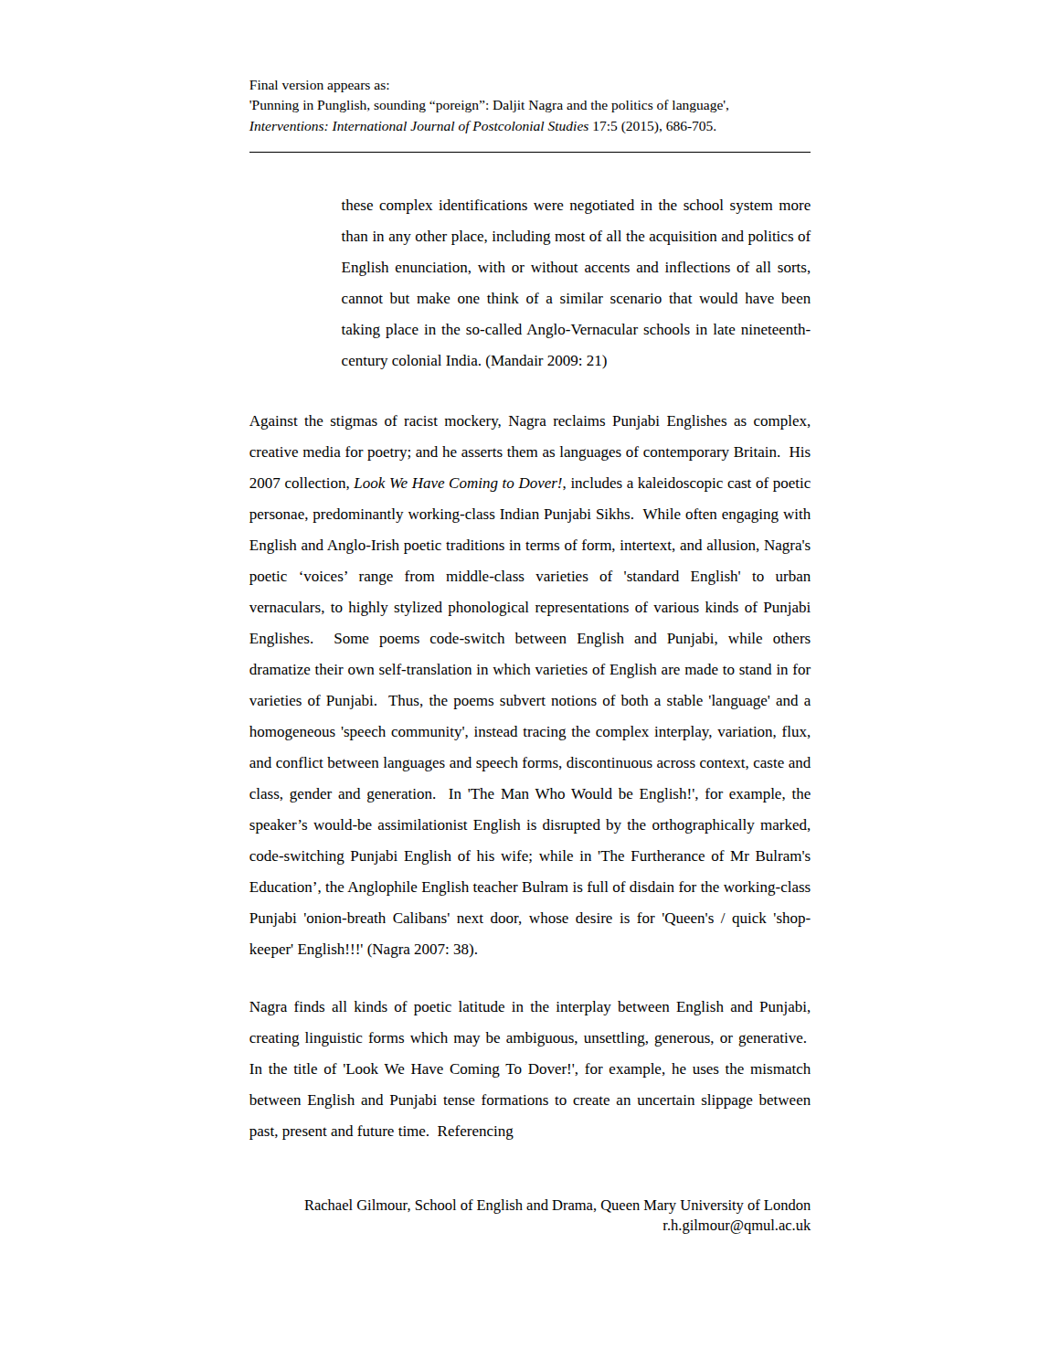Final version appears as:
'Punning in Punglish, sounding “poreign”: Daljit Nagra and the politics of language', Interventions: International Journal of Postcolonial Studies 17:5 (2015), 686-705.
these complex identifications were negotiated in the school system more than in any other place, including most of all the acquisition and politics of English enunciation, with or without accents and inflections of all sorts, cannot but make one think of a similar scenario that would have been taking place in the so-called Anglo-Vernacular schools in late nineteenth-century colonial India. (Mandair 2009: 21)
Against the stigmas of racist mockery, Nagra reclaims Punjabi Englishes as complex, creative media for poetry; and he asserts them as languages of contemporary Britain. His 2007 collection, Look We Have Coming to Dover!, includes a kaleidoscopic cast of poetic personae, predominantly working-class Indian Punjabi Sikhs. While often engaging with English and Anglo-Irish poetic traditions in terms of form, intertext, and allusion, Nagra's poetic ‘voices’ range from middle-class varieties of 'standard English' to urban vernaculars, to highly stylized phonological representations of various kinds of Punjabi Englishes. Some poems code-switch between English and Punjabi, while others dramatize their own self-translation in which varieties of English are made to stand in for varieties of Punjabi. Thus, the poems subvert notions of both a stable 'language' and a homogeneous 'speech community', instead tracing the complex interplay, variation, flux, and conflict between languages and speech forms, discontinuous across context, caste and class, gender and generation. In 'The Man Who Would be English!', for example, the speaker’s would-be assimilationist English is disrupted by the orthographically marked, code-switching Punjabi English of his wife; while in 'The Furtherance of Mr Bulram's Education’, the Anglophile English teacher Bulram is full of disdain for the working-class Punjabi 'onion-breath Calibans' next door, whose desire is for 'Queen's / quick 'shop-keeper' English!!!' (Nagra 2007: 38).
Nagra finds all kinds of poetic latitude in the interplay between English and Punjabi, creating linguistic forms which may be ambiguous, unsettling, generous, or generative. In the title of 'Look We Have Coming To Dover!', for example, he uses the mismatch between English and Punjabi tense formations to create an uncertain slippage between past, present and future time. Referencing
Rachael Gilmour, School of English and Drama, Queen Mary University of London
r.h.gilmour@qmul.ac.uk